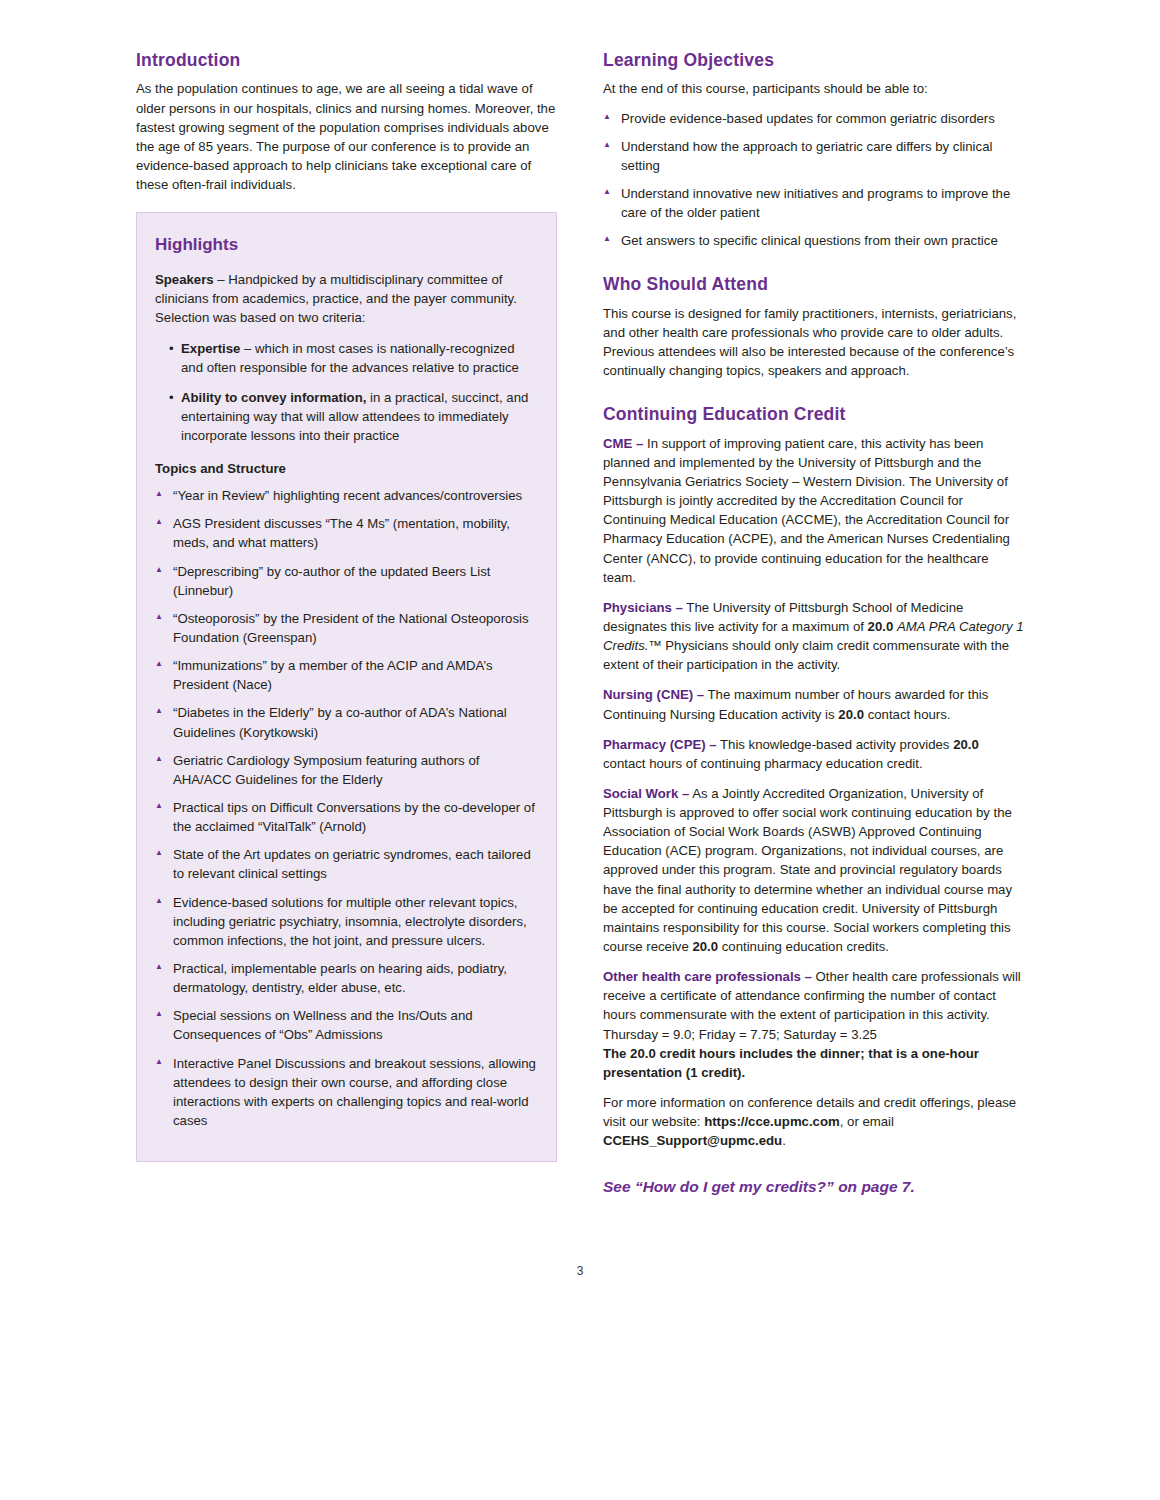Introduction
As the population continues to age, we are all seeing a tidal wave of older persons in our hospitals, clinics and nursing homes. Moreover, the fastest growing segment of the population comprises individuals above the age of 85 years. The purpose of our conference is to provide an evidence-based approach to help clinicians take exceptional care of these often-frail individuals.
Highlights
Speakers – Handpicked by a multidisciplinary committee of clinicians from academics, practice, and the payer community. Selection was based on two criteria:
Expertise – which in most cases is nationally-recognized and often responsible for the advances relative to practice
Ability to convey information, in a practical, succinct, and entertaining way that will allow attendees to immediately incorporate lessons into their practice
Topics and Structure
“Year in Review” highlighting recent advances/controversies
AGS President discusses “The 4 Ms” (mentation, mobility, meds, and what matters)
“Deprescribing” by co-author of the updated Beers List (Linnebur)
“Osteoporosis” by the President of the National Osteoporosis Foundation (Greenspan)
“Immunizations” by a member of the ACIP and AMDA’s President (Nace)
“Diabetes in the Elderly” by a co-author of ADA’s National Guidelines (Korytkowski)
Geriatric Cardiology Symposium featuring authors of AHA/ACC Guidelines for the Elderly
Practical tips on Difficult Conversations by the co-developer of the acclaimed “VitalTalk” (Arnold)
State of the Art updates on geriatric syndromes, each tailored to relevant clinical settings
Evidence-based solutions for multiple other relevant topics, including geriatric psychiatry, insomnia, electrolyte disorders, common infections, the hot joint, and pressure ulcers.
Practical, implementable pearls on hearing aids, podiatry, dermatology, dentistry, elder abuse, etc.
Special sessions on Wellness and the Ins/Outs and Consequences of “Obs” Admissions
Interactive Panel Discussions and breakout sessions, allowing attendees to design their own course, and affording close interactions with experts on challenging topics and real-world cases
Learning Objectives
At the end of this course, participants should be able to:
Provide evidence-based updates for common geriatric disorders
Understand how the approach to geriatric care differs by clinical setting
Understand innovative new initiatives and programs to improve the care of the older patient
Get answers to specific clinical questions from their own practice
Who Should Attend
This course is designed for family practitioners, internists, geriatricians, and other health care professionals who provide care to older adults. Previous attendees will also be interested because of the conference’s continually changing topics, speakers and approach.
Continuing Education Credit
CME – In support of improving patient care, this activity has been planned and implemented by the University of Pittsburgh and the Pennsylvania Geriatrics Society – Western Division. The University of Pittsburgh is jointly accredited by the Accreditation Council for Continuing Medical Education (ACCME), the Accreditation Council for Pharmacy Education (ACPE), and the American Nurses Credentialing Center (ANCC), to provide continuing education for the healthcare team.
Physicians – The University of Pittsburgh School of Medicine designates this live activity for a maximum of 20.0 AMA PRA Category 1 Credits.™ Physicians should only claim credit commensurate with the extent of their participation in the activity.
Nursing (CNE) – The maximum number of hours awarded for this Continuing Nursing Education activity is 20.0 contact hours.
Pharmacy (CPE) – This knowledge-based activity provides 20.0 contact hours of continuing pharmacy education credit.
Social Work – As a Jointly Accredited Organization, University of Pittsburgh is approved to offer social work continuing education by the Association of Social Work Boards (ASWB) Approved Continuing Education (ACE) program. Organizations, not individual courses, are approved under this program. State and provincial regulatory boards have the final authority to determine whether an individual course may be accepted for continuing education credit. University of Pittsburgh maintains responsibility for this course. Social workers completing this course receive 20.0 continuing education credits.
Other health care professionals – Other health care professionals will receive a certificate of attendance confirming the number of contact hours commensurate with the extent of participation in this activity.
Thursday = 9.0; Friday = 7.75; Saturday = 3.25
The 20.0 credit hours includes the dinner; that is a one-hour presentation (1 credit).
For more information on conference details and credit offerings, please visit our website: https://cce.upmc.com, or email CCEHS_Support@upmc.edu.
See “How do I get my credits?” on page 7.
3